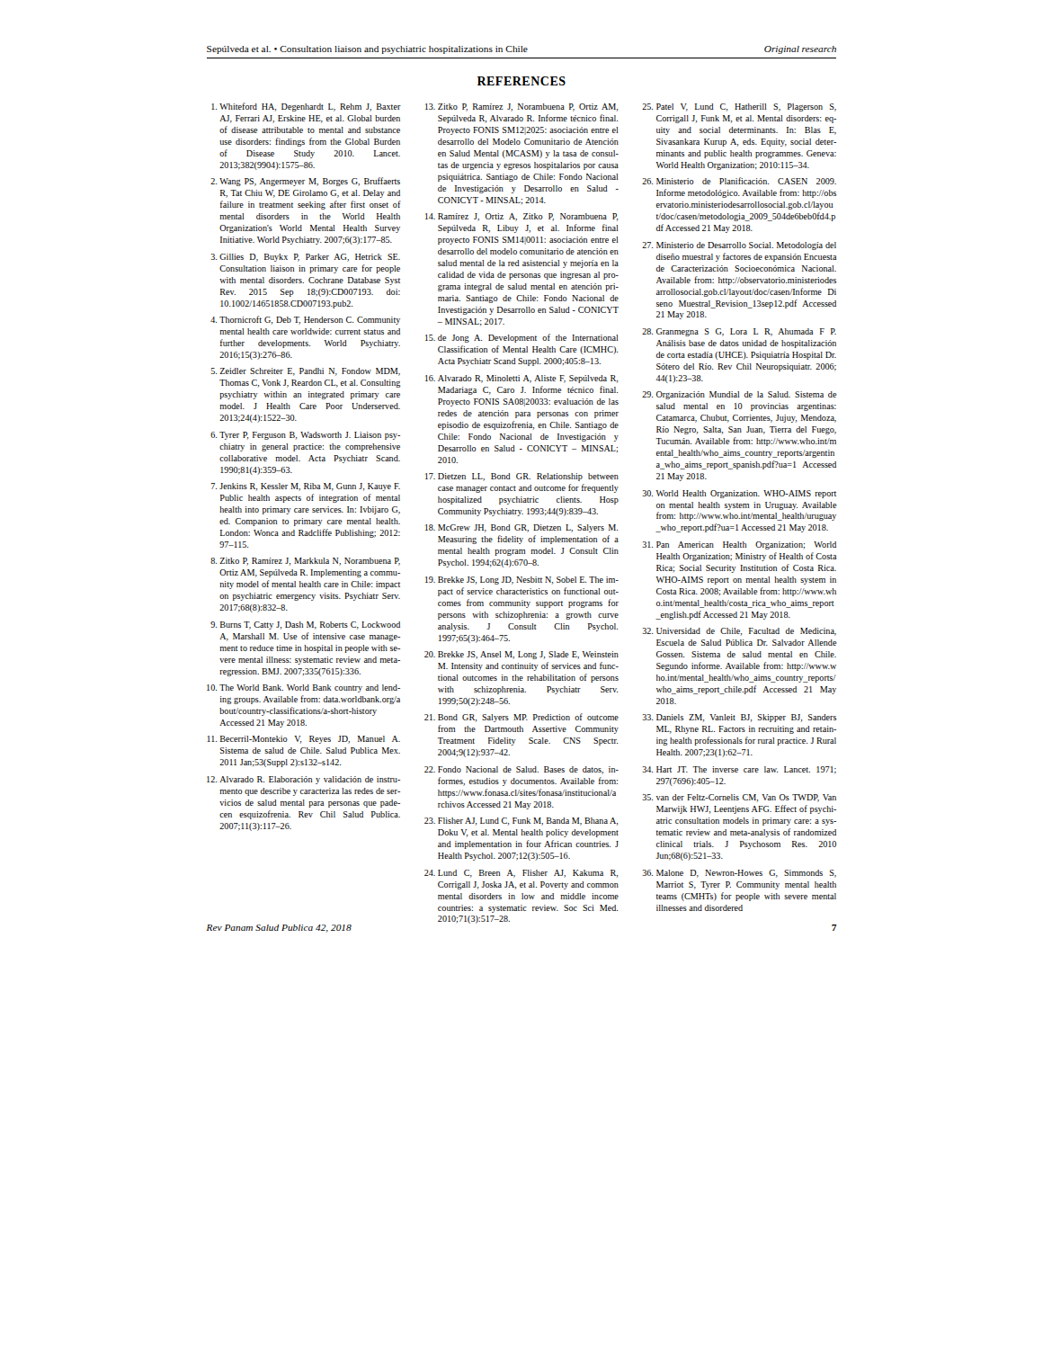Sepúlveda et al. • Consultation liaison and psychiatric hospitalizations in Chile
Original research
REFERENCES
Whiteford HA, Degenhardt L, Rehm J, Baxter AJ, Ferrari AJ, Erskine HE, et al. Global burden of disease attributable to mental and substance use disorders: findings from the Global Burden of Disease Study 2010. Lancet. 2013;382(9904):1575–86.
Wang PS, Angermeyer M, Borges G, Bruffaerts R, Tat Chiu W, DE Girolamo G, et al. Delay and failure in treatment seeking after first onset of mental disorders in the World Health Organization's World Mental Health Survey Initiative. World Psychiatry. 2007;6(3):177–85.
Gillies D, Buykx P, Parker AG, Hetrick SE. Consultation liaison in primary care for people with mental disorders. Cochrane Database Syst Rev. 2015 Sep 18;(9):CD007193. doi: 10.1002/14651858.CD007193.pub2.
Thornicroft G, Deb T, Henderson C. Community mental health care worldwide: current status and further developments. World Psychiatry. 2016;15(3):276–86.
Zeidler Schreiter E, Pandhi N, Fondow MDM, Thomas C, Vonk J, Reardon CL, et al. Consulting psychiatry within an integrated primary care model. J Health Care Poor Underserved. 2013;24(4):1522–30.
Tyrer P, Ferguson B, Wadsworth J. Liaison psychiatry in general practice: the comprehensive collaborative model. Acta Psychiatr Scand. 1990;81(4):359–63.
Jenkins R, Kessler M, Riba M, Gunn J, Kauye F. Public health aspects of integration of mental health into primary care services. In: Ivbijaro G, ed. Companion to primary care mental health. London: Wonca and Radcliffe Publishing; 2012: 97–115.
Zitko P, Ramírez J, Markkula N, Norambuena P, Ortiz AM, Sepúlveda R. Implementing a community model of mental health care in Chile: impact on psychiatric emergency visits. Psychiatr Serv. 2017;68(8):832–8.
Burns T, Catty J, Dash M, Roberts C, Lockwood A, Marshall M. Use of intensive case management to reduce time in hospital in people with severe mental illness: systematic review and meta-regression. BMJ. 2007;335(7615):336.
The World Bank. World Bank country and lending groups. Available from: data.worldbank.org/about/country-classifications/a-short-history Accessed 21 May 2018.
Becerril-Montekio V, Reyes JD, Manuel A. Sistema de salud de Chile. Salud Publica Mex. 2011 Jan;53(Suppl 2):s132–s142.
Alvarado R. Elaboración y validación de instrumento que describe y caracteriza las redes de servicios de salud mental para personas que padecen esquizofrenia. Rev Chil Salud Publica. 2007;11(3):117–26.
Zitko P, Ramírez J, Norambuena P, Ortiz AM, Sepúlveda R, Alvarado R. Informe técnico final. Proyecto FONIS SM12|2025: asociación entre el desarrollo del Modelo Comunitario de Atención en Salud Mental (MCASM) y la tasa de consultas de urgencia y egresos hospitalarios por causa psiquiátrica. Santiago de Chile: Fondo Nacional de Investigación y Desarrollo en Salud - CONICYT - MINSAL; 2014.
Ramírez J, Ortiz A, Zitko P, Norambuena P, Sepúlveda R, Libuy J, et al. Informe final proyecto FONIS SM14|0011: asociación entre el desarrollo del modelo comunitario de atención en salud mental de la red asistencial y mejoría en la calidad de vida de personas que ingresan al programa integral de salud mental en atención primaria. Santiago de Chile: Fondo Nacional de Investigación y Desarrollo en Salud - CONICYT – MINSAL; 2017.
de Jong A. Development of the International Classification of Mental Health Care (ICMHC). Acta Psychiatr Scand Suppl. 2000;405:8–13.
Alvarado R, Minoletti A, Aliste F, Sepúlveda R, Madariaga C, Caro J. Informe técnico final. Proyecto FONIS SA08|20033: evaluación de las redes de atención para personas con primer episodio de esquizofrenia, en Chile. Santiago de Chile: Fondo Nacional de Investigación y Desarrollo en Salud - CONICYT – MINSAL; 2010.
Dietzen LL, Bond GR. Relationship between case manager contact and outcome for frequently hospitalized psychiatric clients. Hosp Community Psychiatry. 1993;44(9):839–43.
McGrew JH, Bond GR, Dietzen L, Salyers M. Measuring the fidelity of implementation of a mental health program model. J Consult Clin Psychol. 1994;62(4):670–8.
Brekke JS, Long JD, Nesbitt N, Sobel E. The impact of service characteristics on functional outcomes from community support programs for persons with schizophrenia: a growth curve analysis. J Consult Clin Psychol. 1997;65(3):464–75.
Brekke JS, Ansel M, Long J, Slade E, Weinstein M. Intensity and continuity of services and functional outcomes in the rehabilitation of persons with schizophrenia. Psychiatr Serv. 1999;50(2):248–56.
Bond GR, Salyers MP. Prediction of outcome from the Dartmouth Assertive Community Treatment Fidelity Scale. CNS Spectr. 2004;9(12):937–42.
Fondo Nacional de Salud. Bases de datos, informes, estudios y documentos. Available from: https://www.fonasa.cl/sites/fonasa/institucional/archivos Accessed 21 May 2018.
Flisher AJ, Lund C, Funk M, Banda M, Bhana A, Doku V, et al. Mental health policy development and implementation in four African countries. J Health Psychol. 2007;12(3):505–16.
Lund C, Breen A, Flisher AJ, Kakuma R, Corrigall J, Joska JA, et al. Poverty and common mental disorders in low and middle income countries: a systematic review. Soc Sci Med. 2010;71(3):517–28.
Patel V, Lund C, Hatherill S, Plagerson S, Corrigall J, Funk M, et al. Mental disorders: equity and social determinants. In: Blas E, Sivasankara Kurup A, eds. Equity, social determinants and public health programmes. Geneva: World Health Organization; 2010:115–34.
Ministerio de Planificación. CASEN 2009. Informe metodológico. Available from: http://observatorio.ministeriodesarrollosocial.gob.cl/layout/doc/casen/metodologia_2009_504de6beb0fd4.pdf Accessed 21 May 2018.
Ministerio de Desarrollo Social. Metodología del diseño muestral y factores de expansión Encuesta de Caracterización Socioeconómica Nacional. Available from: http://observatorio.ministeriodesarrollosocial.gob.cl/layout/doc/casen/Informe Diseno Muestral_Revision_13sep12.pdf Accessed 21 May 2018.
Granmegna S G, Lora L R, Ahumada F P. Análisis base de datos unidad de hospitalización de corta estadía (UHCE). Psiquiatría Hospital Dr. Sótero del Río. Rev Chil Neuropsiquiatr. 2006; 44(1):23–38.
Organización Mundial de la Salud. Sistema de salud mental en 10 provincias argentinas: Catamarca, Chubut, Corrientes, Jujuy, Mendoza, Río Negro, Salta, San Juan, Tierra del Fuego, Tucumán. Available from: http://www.who.int/mental_health/who_aims_country_reports/argentina_who_aims_report_spanish.pdf?ua=1 Accessed 21 May 2018.
World Health Organization. WHO-AIMS report on mental health system in Uruguay. Available from: http://www.who.int/mental_health/uruguay_who_report.pdf?ua=1 Accessed 21 May 2018.
Pan American Health Organization; World Health Organization; Ministry of Health of Costa Rica; Social Security Institution of Costa Rica. WHO-AIMS report on mental health system in Costa Rica. 2008; Available from: http://www.who.int/mental_health/costa_rica_who_aims_report_english.pdf Accessed 21 May 2018.
Universidad de Chile, Facultad de Medicina, Escuela de Salud Pública Dr. Salvador Allende Gossen. Sistema de salud mental en Chile. Segundo informe. Available from: http://www.who.int/mental_health/who_aims_country_reports/who_aims_report_chile.pdf Accessed 21 May 2018.
Daniels ZM, Vanleit BJ, Skipper BJ, Sanders ML, Rhyne RL. Factors in recruiting and retaining health professionals for rural practice. J Rural Health. 2007;23(1):62–71.
Hart JT. The inverse care law. Lancet. 1971; 297(7696):405–12.
van der Feltz-Cornelis CM, Van Os TWDP, Van Marwijk HWJ, Leentjens AFG. Effect of psychiatric consultation models in primary care: a systematic review and meta-analysis of randomized clinical trials. J Psychosom Res. 2010 Jun;68(6):521–33.
Malone D, Newron-Howes G, Simmonds S, Marriot S, Tyrer P. Community mental health teams (CMHTs) for people with severe mental illnesses and disordered
Rev Panam Salud Publica 42, 2018
7